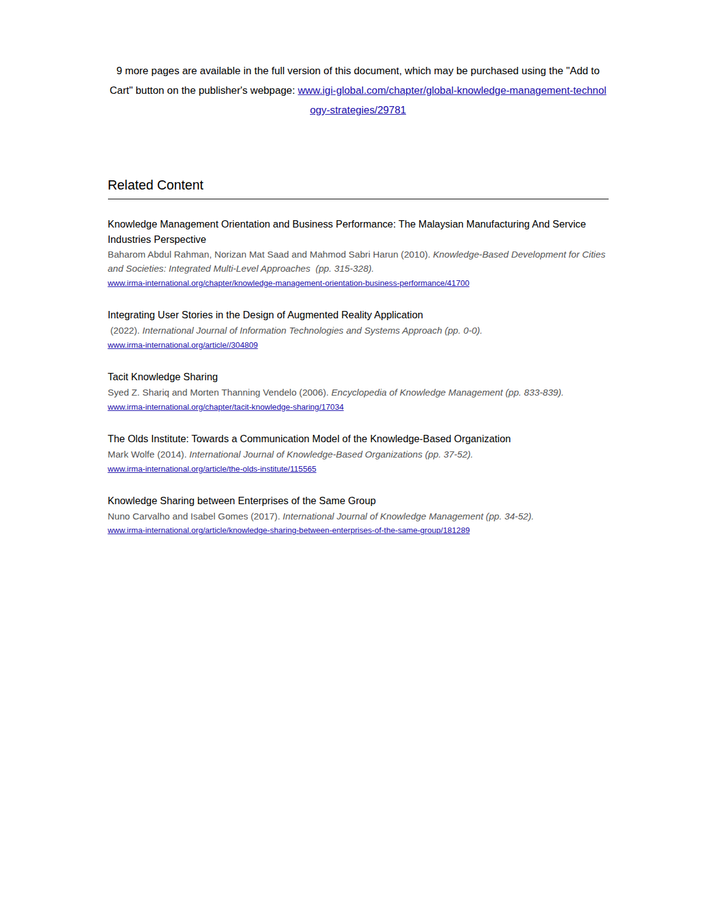9 more pages are available in the full version of this document, which may be purchased using the "Add to Cart" button on the publisher's webpage: www.igi-global.com/chapter/global-knowledge-management-technology-strategies/29781
Related Content
Knowledge Management Orientation and Business Performance: The Malaysian Manufacturing And Service Industries Perspective
Baharom Abdul Rahman, Norizan Mat Saad and Mahmod Sabri Harun (2010). Knowledge-Based Development for Cities and Societies: Integrated Multi-Level Approaches (pp. 315-328).
www.irma-international.org/chapter/knowledge-management-orientation-business-performance/41700
Integrating User Stories in the Design of Augmented Reality Application
(2022). International Journal of Information Technologies and Systems Approach (pp. 0-0).
www.irma-international.org/article//304809
Tacit Knowledge Sharing
Syed Z. Shariq and Morten Thanning Vendelo (2006). Encyclopedia of Knowledge Management (pp. 833-839).
www.irma-international.org/chapter/tacit-knowledge-sharing/17034
The Olds Institute: Towards a Communication Model of the Knowledge-Based Organization
Mark Wolfe (2014). International Journal of Knowledge-Based Organizations (pp. 37-52).
www.irma-international.org/article/the-olds-institute/115565
Knowledge Sharing between Enterprises of the Same Group
Nuno Carvalho and Isabel Gomes (2017). International Journal of Knowledge Management (pp. 34-52).
www.irma-international.org/article/knowledge-sharing-between-enterprises-of-the-same-group/181289